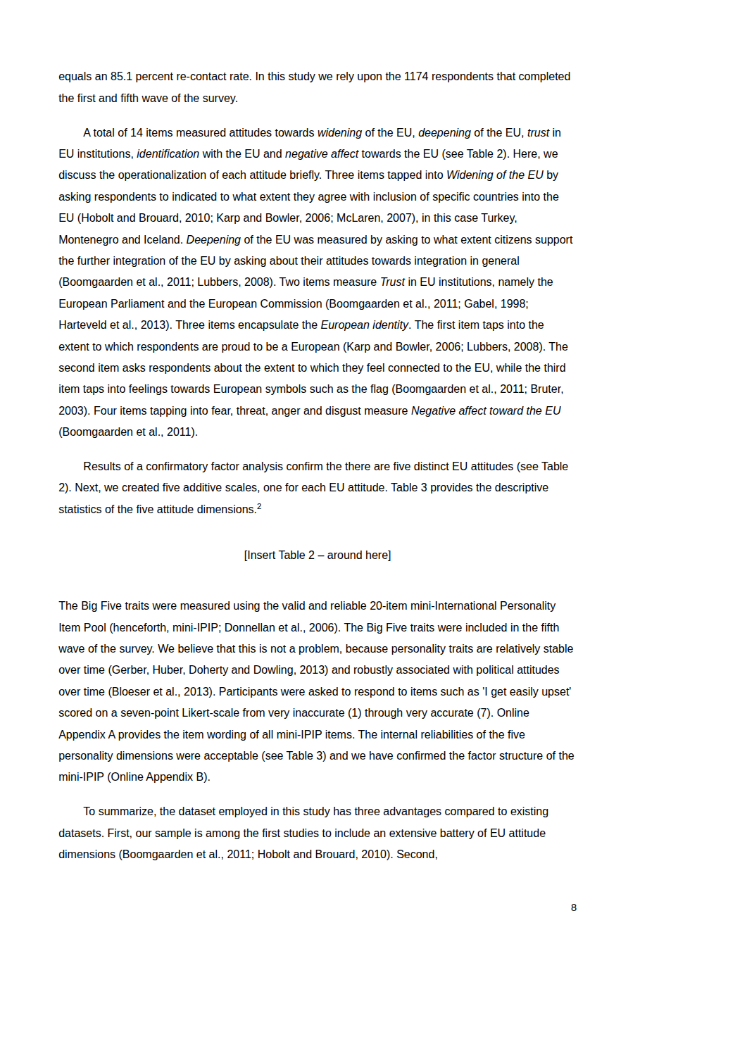equals an 85.1 percent re-contact rate. In this study we rely upon the 1174 respondents that completed the first and fifth wave of the survey.
A total of 14 items measured attitudes towards widening of the EU, deepening of the EU, trust in EU institutions, identification with the EU and negative affect towards the EU (see Table 2). Here, we discuss the operationalization of each attitude briefly. Three items tapped into Widening of the EU by asking respondents to indicated to what extent they agree with inclusion of specific countries into the EU (Hobolt and Brouard, 2010; Karp and Bowler, 2006; McLaren, 2007), in this case Turkey, Montenegro and Iceland. Deepening of the EU was measured by asking to what extent citizens support the further integration of the EU by asking about their attitudes towards integration in general (Boomgaarden et al., 2011; Lubbers, 2008). Two items measure Trust in EU institutions, namely the European Parliament and the European Commission (Boomgaarden et al., 2011; Gabel, 1998; Harteveld et al., 2013). Three items encapsulate the European identity. The first item taps into the extent to which respondents are proud to be a European (Karp and Bowler, 2006; Lubbers, 2008). The second item asks respondents about the extent to which they feel connected to the EU, while the third item taps into feelings towards European symbols such as the flag (Boomgaarden et al., 2011; Bruter, 2003). Four items tapping into fear, threat, anger and disgust measure Negative affect toward the EU (Boomgaarden et al., 2011).
Results of a confirmatory factor analysis confirm the there are five distinct EU attitudes (see Table 2). Next, we created five additive scales, one for each EU attitude. Table 3 provides the descriptive statistics of the five attitude dimensions.2
[Insert Table 2 – around here]
The Big Five traits were measured using the valid and reliable 20-item mini-International Personality Item Pool (henceforth, mini-IPIP; Donnellan et al., 2006). The Big Five traits were included in the fifth wave of the survey. We believe that this is not a problem, because personality traits are relatively stable over time (Gerber, Huber, Doherty and Dowling, 2013) and robustly associated with political attitudes over time (Bloeser et al., 2013). Participants were asked to respond to items such as 'I get easily upset' scored on a seven-point Likert-scale from very inaccurate (1) through very accurate (7). Online Appendix A provides the item wording of all mini-IPIP items. The internal reliabilities of the five personality dimensions were acceptable (see Table 3) and we have confirmed the factor structure of the mini-IPIP (Online Appendix B).
To summarize, the dataset employed in this study has three advantages compared to existing datasets. First, our sample is among the first studies to include an extensive battery of EU attitude dimensions (Boomgaarden et al., 2011; Hobolt and Brouard, 2010). Second,
8